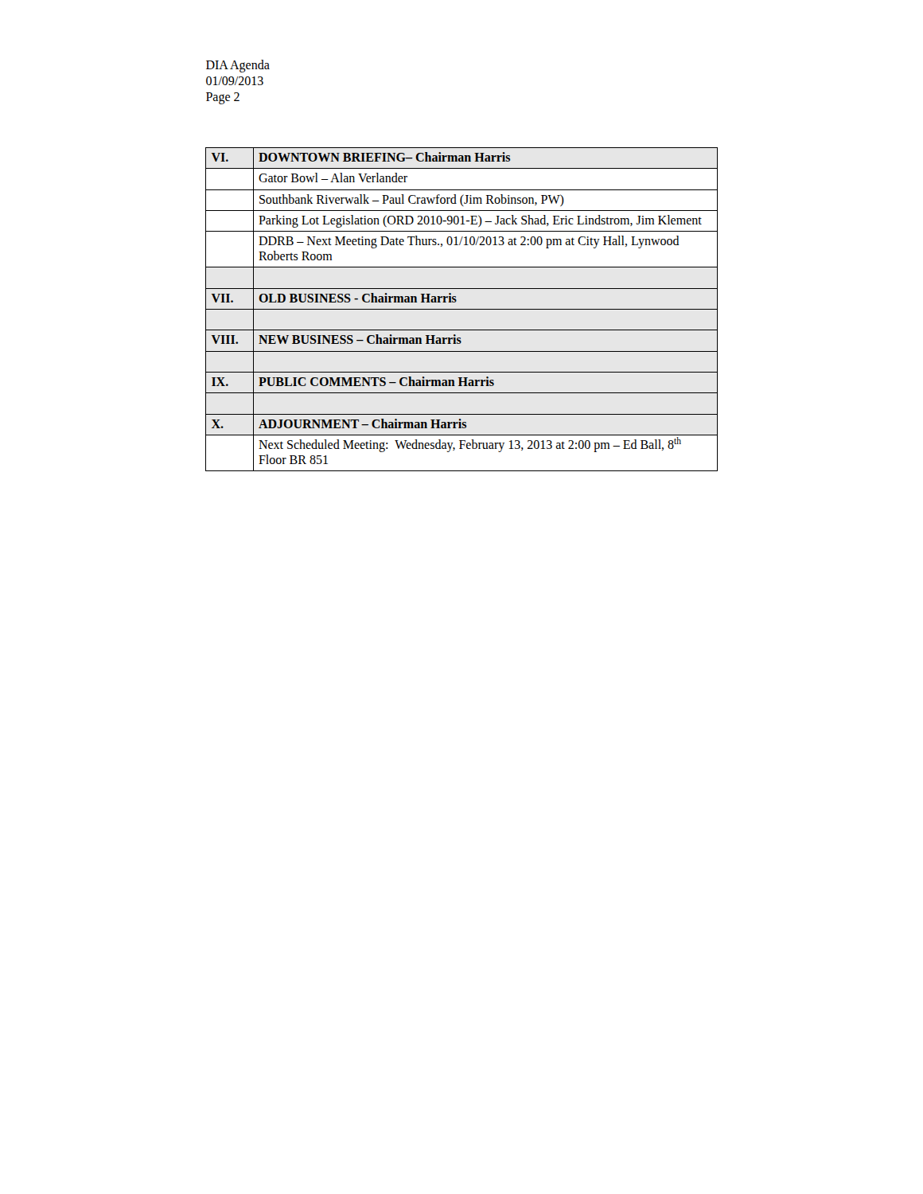DIA Agenda
01/09/2013
Page 2
| VI. | DOWNTOWN BRIEFING– Chairman Harris |
| | Gator Bowl – Alan Verlander |
| | Southbank Riverwalk – Paul Crawford (Jim Robinson, PW) |
| | Parking Lot Legislation (ORD 2010-901-E) – Jack Shad, Eric Lindstrom, Jim Klement |
| | DDRB – Next Meeting Date Thurs., 01/10/2013 at 2:00 pm at City Hall, Lynwood Roberts Room |
| VII. | OLD BUSINESS - Chairman Harris |
| VIII. | NEW BUSINESS – Chairman Harris |
| IX. | PUBLIC COMMENTS – Chairman Harris |
| X. | ADJOURNMENT – Chairman Harris |
| | Next Scheduled Meeting: Wednesday, February 13, 2013 at 2:00 pm – Ed Ball, 8 th Floor BR 851 |